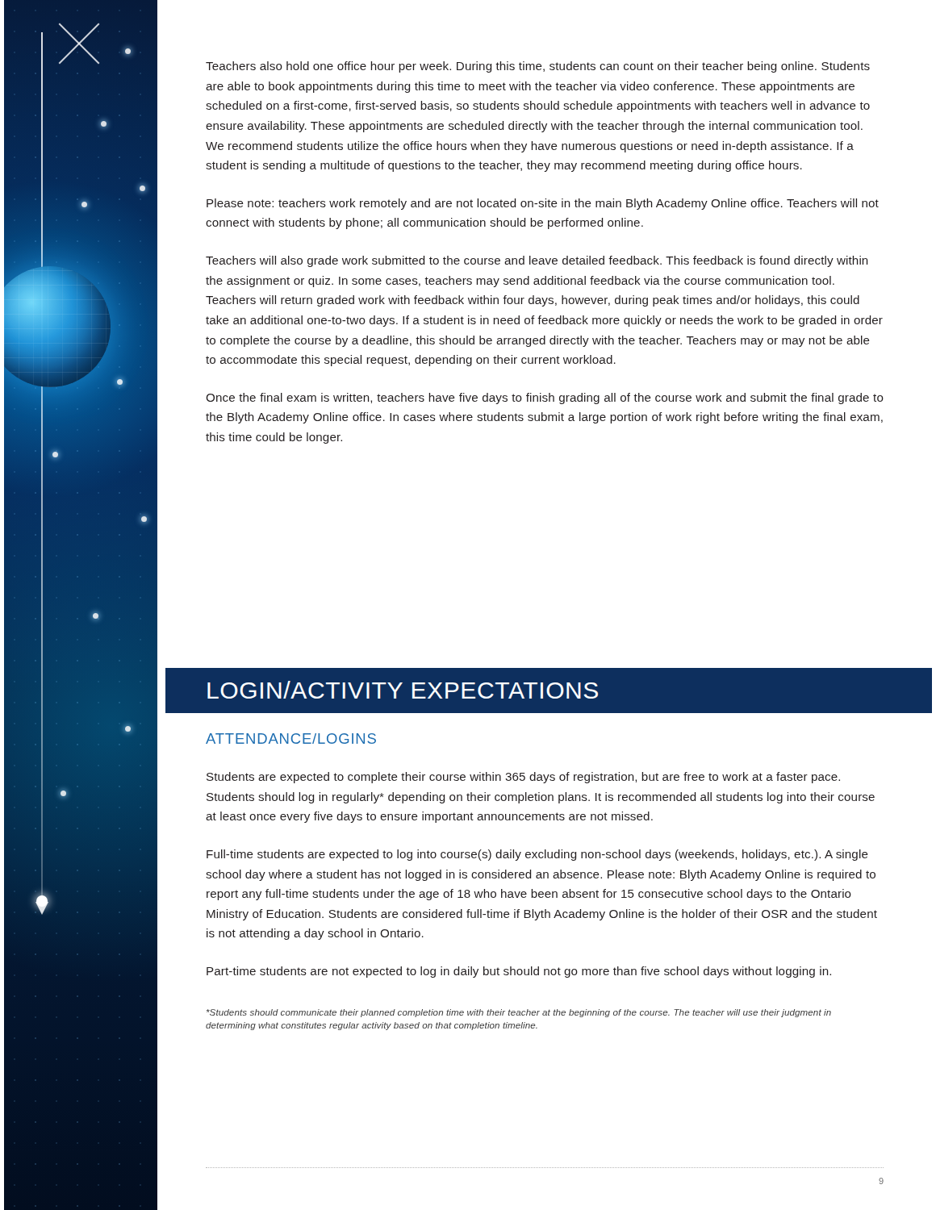Teachers also hold one office hour per week. During this time, students can count on their teacher being online. Students are able to book appointments during this time to meet with the teacher via video conference. These appointments are scheduled on a first-come, first-served basis, so students should schedule appointments with teachers well in advance to ensure availability. These appointments are scheduled directly with the teacher through the internal communication tool. We recommend students utilize the office hours when they have numerous questions or need in-depth assistance. If a student is sending a multitude of questions to the teacher, they may recommend meeting during office hours.
Please note: teachers work remotely and are not located on-site in the main Blyth Academy Online office. Teachers will not connect with students by phone; all communication should be performed online.
Teachers will also grade work submitted to the course and leave detailed feedback. This feedback is found directly within the assignment or quiz. In some cases, teachers may send additional feedback via the course communication tool. Teachers will return graded work with feedback within four days, however, during peak times and/or holidays, this could take an additional one-to-two days. If a student is in need of feedback more quickly or needs the work to be graded in order to complete the course by a deadline, this should be arranged directly with the teacher. Teachers may or may not be able to accommodate this special request, depending on their current workload.
Once the final exam is written, teachers have five days to finish grading all of the course work and submit the final grade to the Blyth Academy Online office. In cases where students submit a large portion of work right before writing the final exam, this time could be longer.
LOGIN/ACTIVITY EXPECTATIONS
ATTENDANCE/LOGINS
Students are expected to complete their course within 365 days of registration, but are free to work at a faster pace. Students should log in regularly* depending on their completion plans. It is recommended all students log into their course at least once every five days to ensure important announcements are not missed.
Full-time students are expected to log into course(s) daily excluding non-school days (weekends, holidays, etc.). A single school day where a student has not logged in is considered an absence. Please note: Blyth Academy Online is required to report any full-time students under the age of 18 who have been absent for 15 consecutive school days to the Ontario Ministry of Education. Students are considered full-time if Blyth Academy Online is the holder of their OSR and the student is not attending a day school in Ontario.
Part-time students are not expected to log in daily but should not go more than five school days without logging in.
*Students should communicate their planned completion time with their teacher at the beginning of the course. The teacher will use their judgment in determining what constitutes regular activity based on that completion timeline.
9